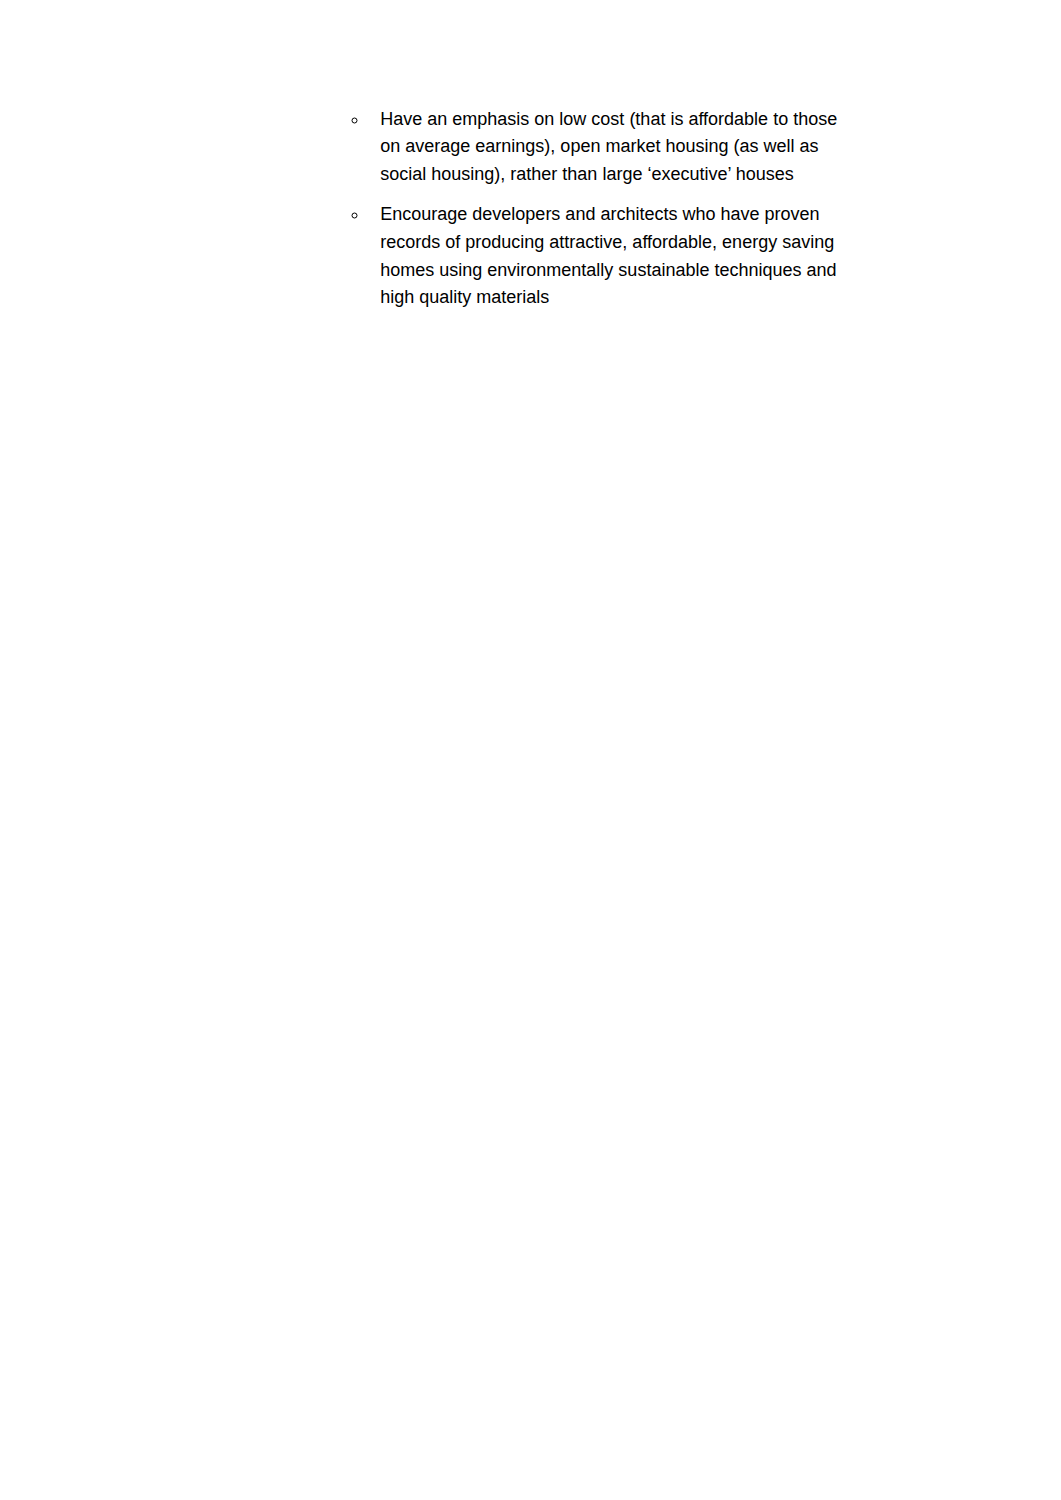Have an emphasis on low cost (that is affordable to those on average earnings), open market housing (as well as social housing), rather than large ‘executive’ houses
Encourage developers and architects who have proven records of producing attractive, affordable, energy saving homes using environmentally sustainable techniques and high quality materials